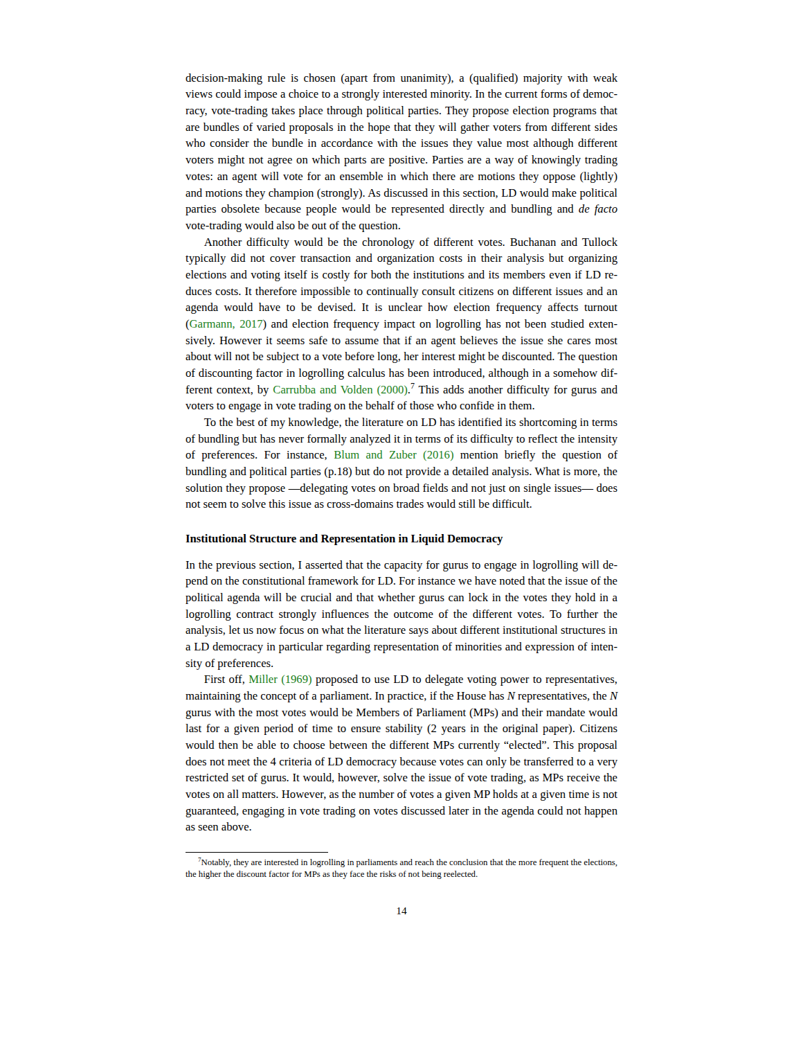decision-making rule is chosen (apart from unanimity), a (qualified) majority with weak views could impose a choice to a strongly interested minority. In the current forms of democracy, vote-trading takes place through political parties. They propose election programs that are bundles of varied proposals in the hope that they will gather voters from different sides who consider the bundle in accordance with the issues they value most although different voters might not agree on which parts are positive. Parties are a way of knowingly trading votes: an agent will vote for an ensemble in which there are motions they oppose (lightly) and motions they champion (strongly). As discussed in this section, LD would make political parties obsolete because people would be represented directly and bundling and de facto vote-trading would also be out of the question.
Another difficulty would be the chronology of different votes. Buchanan and Tullock typically did not cover transaction and organization costs in their analysis but organizing elections and voting itself is costly for both the institutions and its members even if LD reduces costs. It therefore impossible to continually consult citizens on different issues and an agenda would have to be devised. It is unclear how election frequency affects turnout (Garmann, 2017) and election frequency impact on logrolling has not been studied extensively. However it seems safe to assume that if an agent believes the issue she cares most about will not be subject to a vote before long, her interest might be discounted. The question of discounting factor in logrolling calculus has been introduced, although in a somehow different context, by Carrubba and Volden (2000).7 This adds another difficulty for gurus and voters to engage in vote trading on the behalf of those who confide in them.
To the best of my knowledge, the literature on LD has identified its shortcoming in terms of bundling but has never formally analyzed it in terms of its difficulty to reflect the intensity of preferences. For instance, Blum and Zuber (2016) mention briefly the question of bundling and political parties (p.18) but do not provide a detailed analysis. What is more, the solution they propose —delegating votes on broad fields and not just on single issues— does not seem to solve this issue as cross-domains trades would still be difficult.
Institutional Structure and Representation in Liquid Democracy
In the previous section, I asserted that the capacity for gurus to engage in logrolling will depend on the constitutional framework for LD. For instance we have noted that the issue of the political agenda will be crucial and that whether gurus can lock in the votes they hold in a logrolling contract strongly influences the outcome of the different votes. To further the analysis, let us now focus on what the literature says about different institutional structures in a LD democracy in particular regarding representation of minorities and expression of intensity of preferences.
First off, Miller (1969) proposed to use LD to delegate voting power to representatives, maintaining the concept of a parliament. In practice, if the House has N representatives, the N gurus with the most votes would be Members of Parliament (MPs) and their mandate would last for a given period of time to ensure stability (2 years in the original paper). Citizens would then be able to choose between the different MPs currently “elected”. This proposal does not meet the 4 criteria of LD democracy because votes can only be transferred to a very restricted set of gurus. It would, however, solve the issue of vote trading, as MPs receive the votes on all matters. However, as the number of votes a given MP holds at a given time is not guaranteed, engaging in vote trading on votes discussed later in the agenda could not happen as seen above.
7Notably, they are interested in logrolling in parliaments and reach the conclusion that the more frequent the elections, the higher the discount factor for MPs as they face the risks of not being reelected.
14